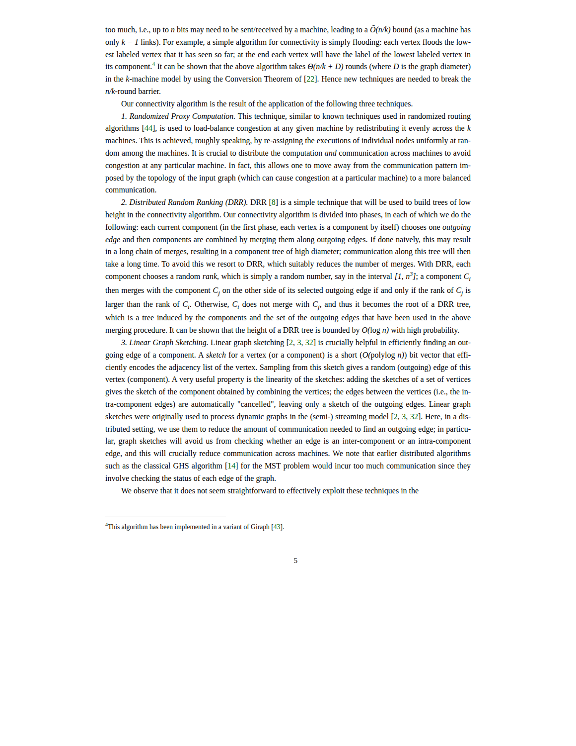too much, i.e., up to n bits may need to be sent/received by a machine, leading to a Õ(n/k) bound (as a machine has only k − 1 links). For example, a simple algorithm for connectivity is simply flooding: each vertex floods the lowest labeled vertex that it has seen so far; at the end each vertex will have the label of the lowest labeled vertex in its component.4 It can be shown that the above algorithm takes Θ(n/k + D) rounds (where D is the graph diameter) in the k-machine model by using the Conversion Theorem of [22]. Hence new techniques are needed to break the n/k-round barrier.
Our connectivity algorithm is the result of the application of the following three techniques.
1. Randomized Proxy Computation. This technique, similar to known techniques used in randomized routing algorithms [44], is used to load-balance congestion at any given machine by redistributing it evenly across the k machines. This is achieved, roughly speaking, by re-assigning the executions of individual nodes uniformly at random among the machines. It is crucial to distribute the computation and communication across machines to avoid congestion at any particular machine. In fact, this allows one to move away from the communication pattern imposed by the topology of the input graph (which can cause congestion at a particular machine) to a more balanced communication.
2. Distributed Random Ranking (DRR). DRR [8] is a simple technique that will be used to build trees of low height in the connectivity algorithm. Our connectivity algorithm is divided into phases, in each of which we do the following: each current component (in the first phase, each vertex is a component by itself) chooses one outgoing edge and then components are combined by merging them along outgoing edges. If done naively, this may result in a long chain of merges, resulting in a component tree of high diameter; communication along this tree will then take a long time. To avoid this we resort to DRR, which suitably reduces the number of merges. With DRR, each component chooses a random rank, which is simply a random number, say in the interval [1, n3]; a component Ci then merges with the component Cj on the other side of its selected outgoing edge if and only if the rank of Cj is larger than the rank of Ci. Otherwise, Ci does not merge with Cj, and thus it becomes the root of a DRR tree, which is a tree induced by the components and the set of the outgoing edges that have been used in the above merging procedure. It can be shown that the height of a DRR tree is bounded by O(log n) with high probability.
3. Linear Graph Sketching. Linear graph sketching [2, 3, 32] is crucially helpful in efficiently finding an outgoing edge of a component. A sketch for a vertex (or a component) is a short (O(polylog n)) bit vector that efficiently encodes the adjacency list of the vertex. Sampling from this sketch gives a random (outgoing) edge of this vertex (component). A very useful property is the linearity of the sketches: adding the sketches of a set of vertices gives the sketch of the component obtained by combining the vertices; the edges between the vertices (i.e., the intra-component edges) are automatically "cancelled", leaving only a sketch of the outgoing edges. Linear graph sketches were originally used to process dynamic graphs in the (semi-) streaming model [2, 3, 32]. Here, in a distributed setting, we use them to reduce the amount of communication needed to find an outgoing edge; in particular, graph sketches will avoid us from checking whether an edge is an inter-component or an intra-component edge, and this will crucially reduce communication across machines. We note that earlier distributed algorithms such as the classical GHS algorithm [14] for the MST problem would incur too much communication since they involve checking the status of each edge of the graph.
We observe that it does not seem straightforward to effectively exploit these techniques in the
4This algorithm has been implemented in a variant of Giraph [43].
5